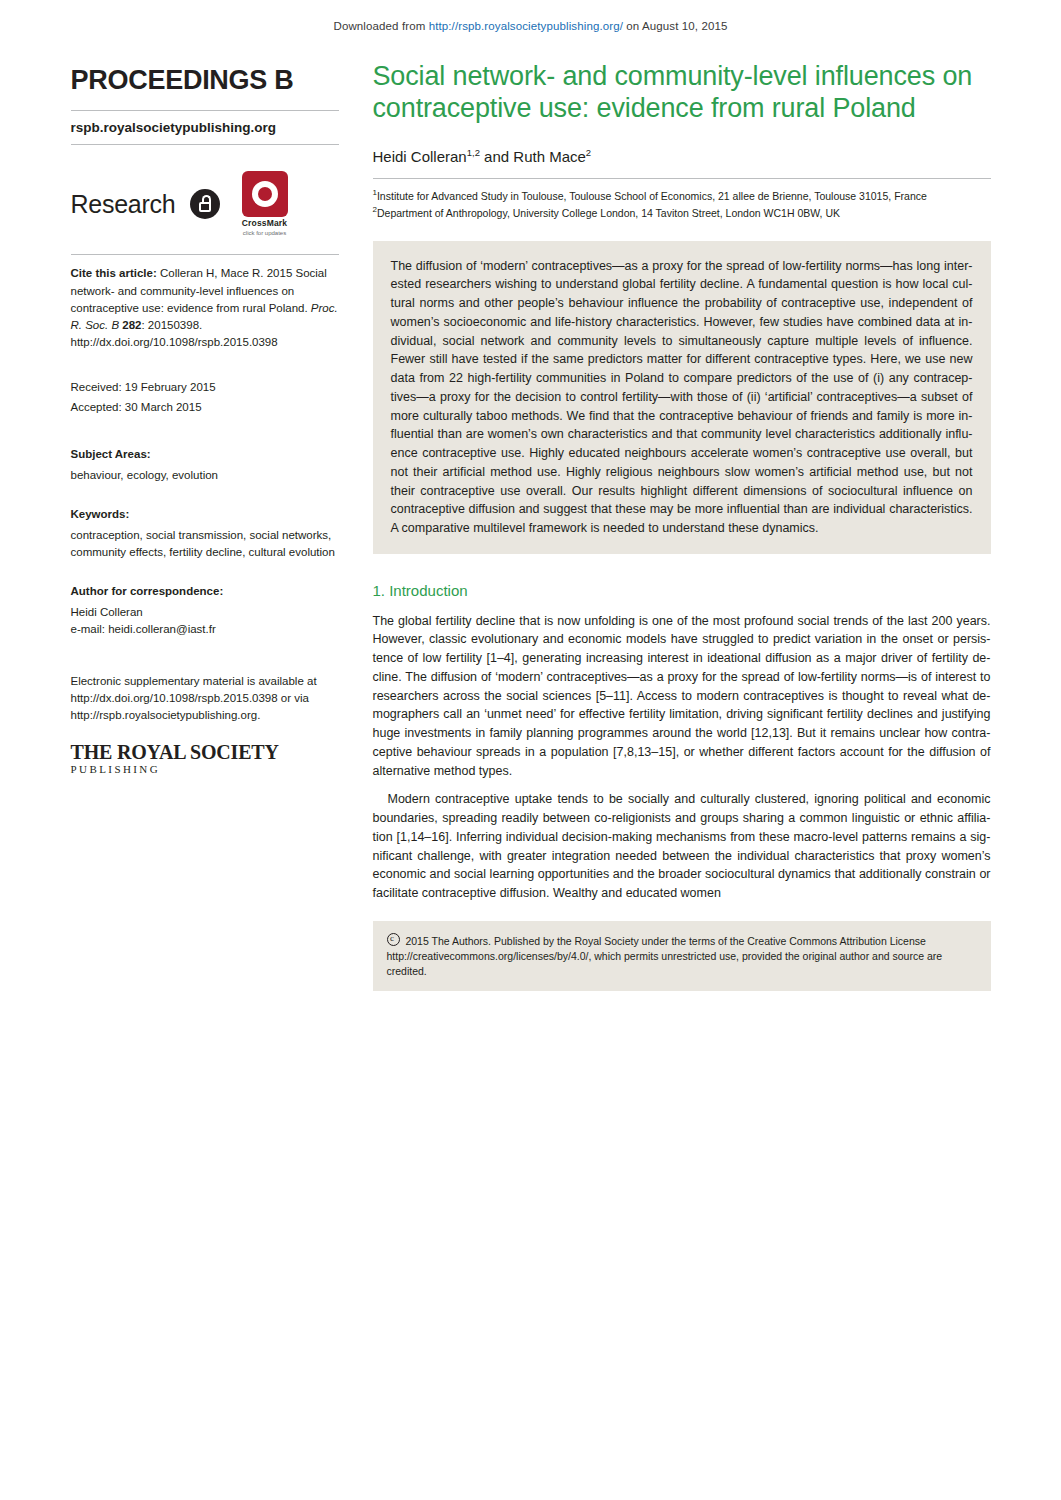Downloaded from http://rspb.royalsocietypublishing.org/ on August 10, 2015
PROCEEDINGS B
rspb.royalsocietypublishing.org
Research
CrossMark
click for updates
Cite this article: Colleran H, Mace R. 2015 Social network- and community-level influences on contraceptive use: evidence from rural Poland. Proc. R. Soc. B 282: 20150398. http://dx.doi.org/10.1098/rspb.2015.0398
Received: 19 February 2015
Accepted: 30 March 2015
Subject Areas:
behaviour, ecology, evolution
Keywords:
contraception, social transmission, social networks, community effects, fertility decline, cultural evolution
Author for correspondence:
Heidi Colleran
e-mail: heidi.colleran@iast.fr
Electronic supplementary material is available at http://dx.doi.org/10.1098/rspb.2015.0398 or via http://rspb.royalsocietypublishing.org.
THE ROYAL SOCIETY PUBLISHING
Social network- and community-level influences on contraceptive use: evidence from rural Poland
Heidi Colleran1,2 and Ruth Mace2
1Institute for Advanced Study in Toulouse, Toulouse School of Economics, 21 allee de Brienne, Toulouse 31015, France
2Department of Anthropology, University College London, 14 Taviton Street, London WC1H 0BW, UK
The diffusion of ‘modern’ contraceptives—as a proxy for the spread of low-fertility norms—has long interested researchers wishing to understand global fertility decline. A fundamental question is how local cultural norms and other people’s behaviour influence the probability of contraceptive use, independent of women’s socioeconomic and life-history characteristics. However, few studies have combined data at individual, social network and community levels to simultaneously capture multiple levels of influence. Fewer still have tested if the same predictors matter for different contraceptive types. Here, we use new data from 22 high-fertility communities in Poland to compare predictors of the use of (i) any contraceptives—a proxy for the decision to control fertility—with those of (ii) ‘artificial’ contraceptives—a subset of more culturally taboo methods. We find that the contraceptive behaviour of friends and family is more influential than are women’s own characteristics and that community level characteristics additionally influence contraceptive use. Highly educated neighbours accelerate women’s contraceptive use overall, but not their artificial method use. Highly religious neighbours slow women’s artificial method use, but not their contraceptive use overall. Our results highlight different dimensions of sociocultural influence on contraceptive diffusion and suggest that these may be more influential than are individual characteristics. A comparative multilevel framework is needed to understand these dynamics.
1. Introduction
The global fertility decline that is now unfolding is one of the most profound social trends of the last 200 years. However, classic evolutionary and economic models have struggled to predict variation in the onset or persistence of low fertility [1–4], generating increasing interest in ideational diffusion as a major driver of fertility decline. The diffusion of ‘modern’ contraceptives—as a proxy for the spread of low-fertility norms—is of interest to researchers across the social sciences [5–11]. Access to modern contraceptives is thought to reveal what demographers call an ‘unmet need’ for effective fertility limitation, driving significant fertility declines and justifying huge investments in family planning programmes around the world [12,13]. But it remains unclear how contraceptive behaviour spreads in a population [7,8,13–15], or whether different factors account for the diffusion of alternative method types.
Modern contraceptive uptake tends to be socially and culturally clustered, ignoring political and economic boundaries, spreading readily between co-religionists and groups sharing a common linguistic or ethnic affiliation [1,14–16]. Inferring individual decision-making mechanisms from these macro-level patterns remains a significant challenge, with greater integration needed between the individual characteristics that proxy women’s economic and social learning opportunities and the broader sociocultural dynamics that additionally constrain or facilitate contraceptive diffusion. Wealthy and educated women
2015 The Authors. Published by the Royal Society under the terms of the Creative Commons Attribution License http://creativecommons.org/licenses/by/4.0/, which permits unrestricted use, provided the original author and source are credited.